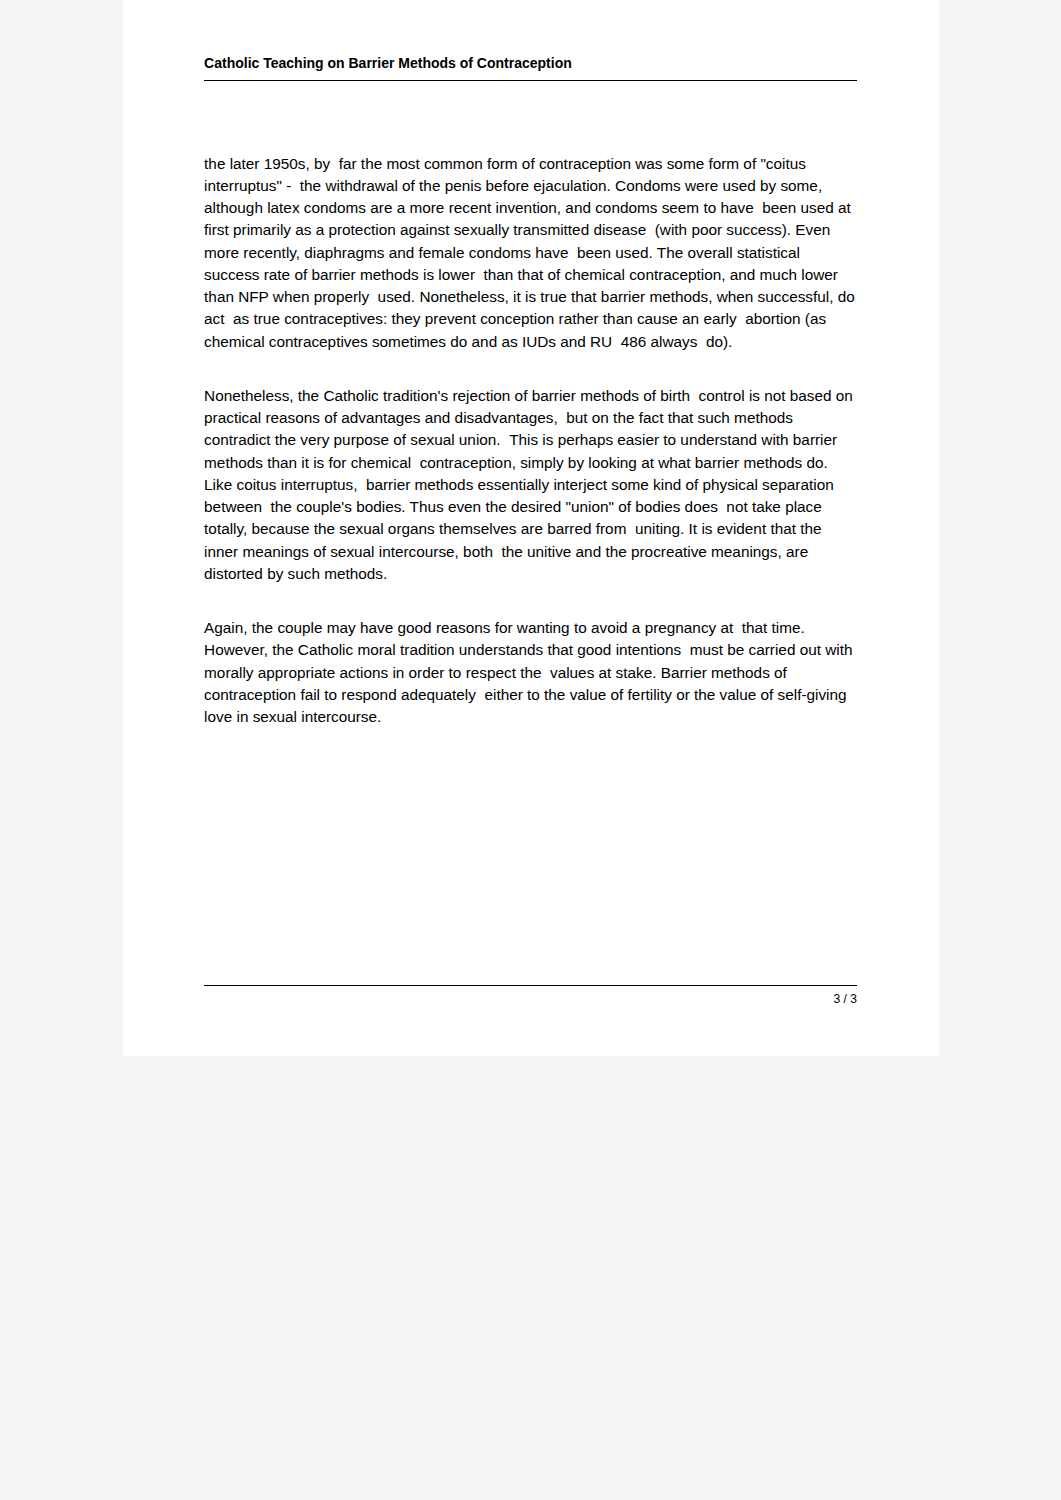Catholic Teaching on Barrier Methods of Contraception
the later 1950s, by far the most common form of contraception was some form of "coitus interruptus" - the withdrawal of the penis before ejaculation. Condoms were used by some, although latex condoms are a more recent invention, and condoms seem to have been used at first primarily as a protection against sexually transmitted disease (with poor success). Even more recently, diaphragms and female condoms have been used. The overall statistical success rate of barrier methods is lower than that of chemical contraception, and much lower than NFP when properly used. Nonetheless, it is true that barrier methods, when successful, do act as true contraceptives: they prevent conception rather than cause an early abortion (as chemical contraceptives sometimes do and as IUDs and RU 486 always do).
Nonetheless, the Catholic tradition's rejection of barrier methods of birth control is not based on practical reasons of advantages and disadvantages, but on the fact that such methods contradict the very purpose of sexual union. This is perhaps easier to understand with barrier methods than it is for chemical contraception, simply by looking at what barrier methods do. Like coitus interruptus, barrier methods essentially interject some kind of physical separation between the couple's bodies. Thus even the desired "union" of bodies does not take place totally, because the sexual organs themselves are barred from uniting. It is evident that the inner meanings of sexual intercourse, both the unitive and the procreative meanings, are distorted by such methods.
Again, the couple may have good reasons for wanting to avoid a pregnancy at that time. However, the Catholic moral tradition understands that good intentions must be carried out with morally appropriate actions in order to respect the values at stake. Barrier methods of contraception fail to respond adequately either to the value of fertility or the value of self-giving love in sexual intercourse.
3 / 3